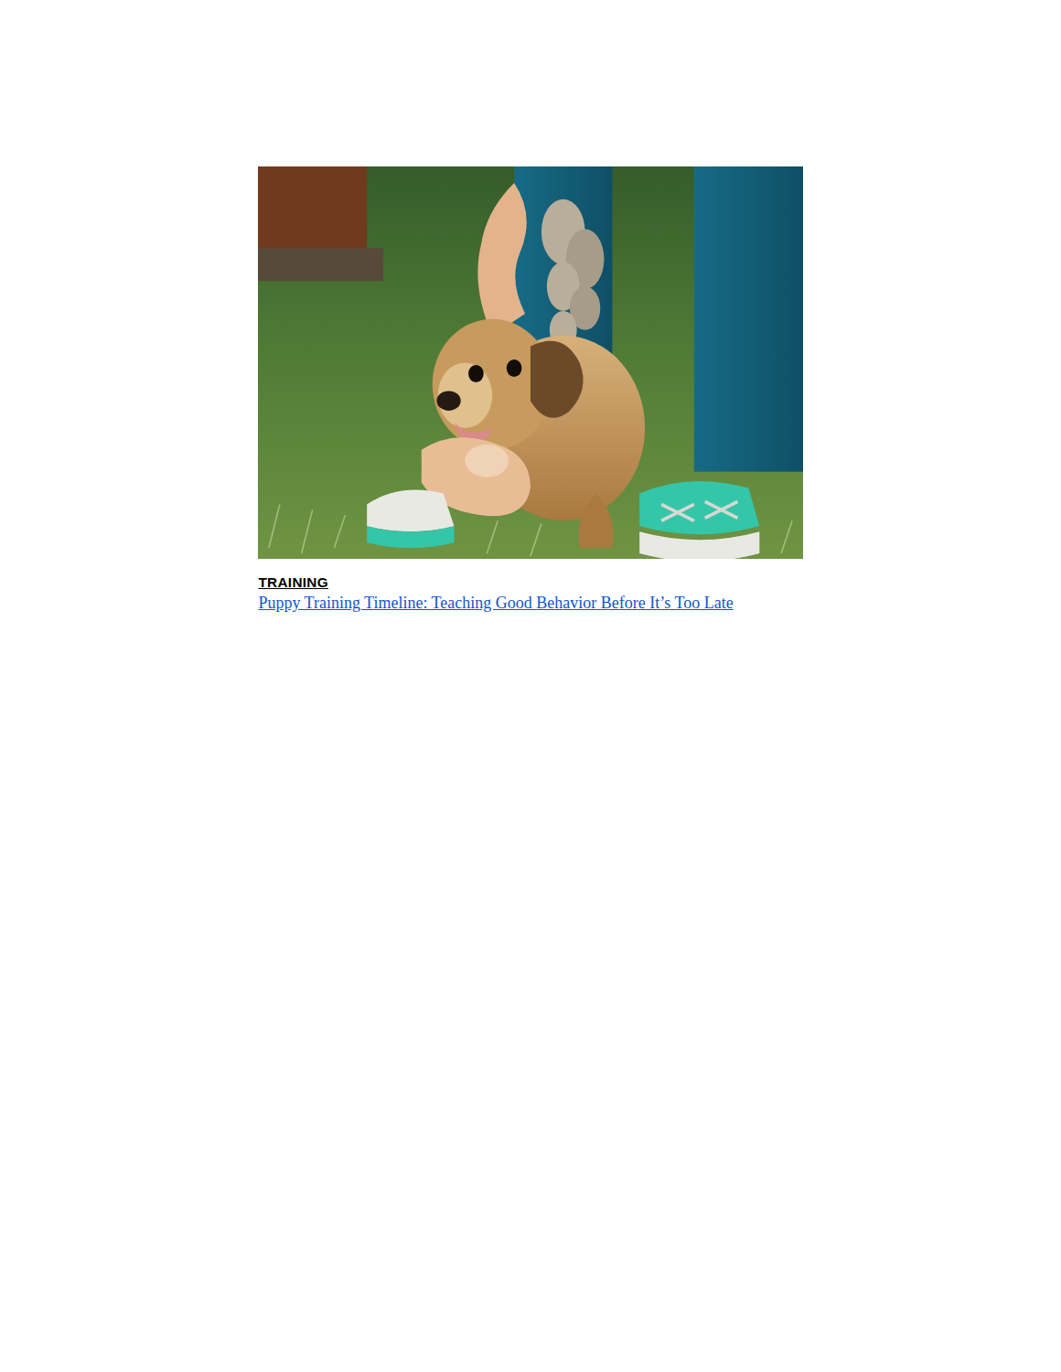TRAINING
Puppy Training Timeline: Teaching Good Behavior Before It’s Too Late